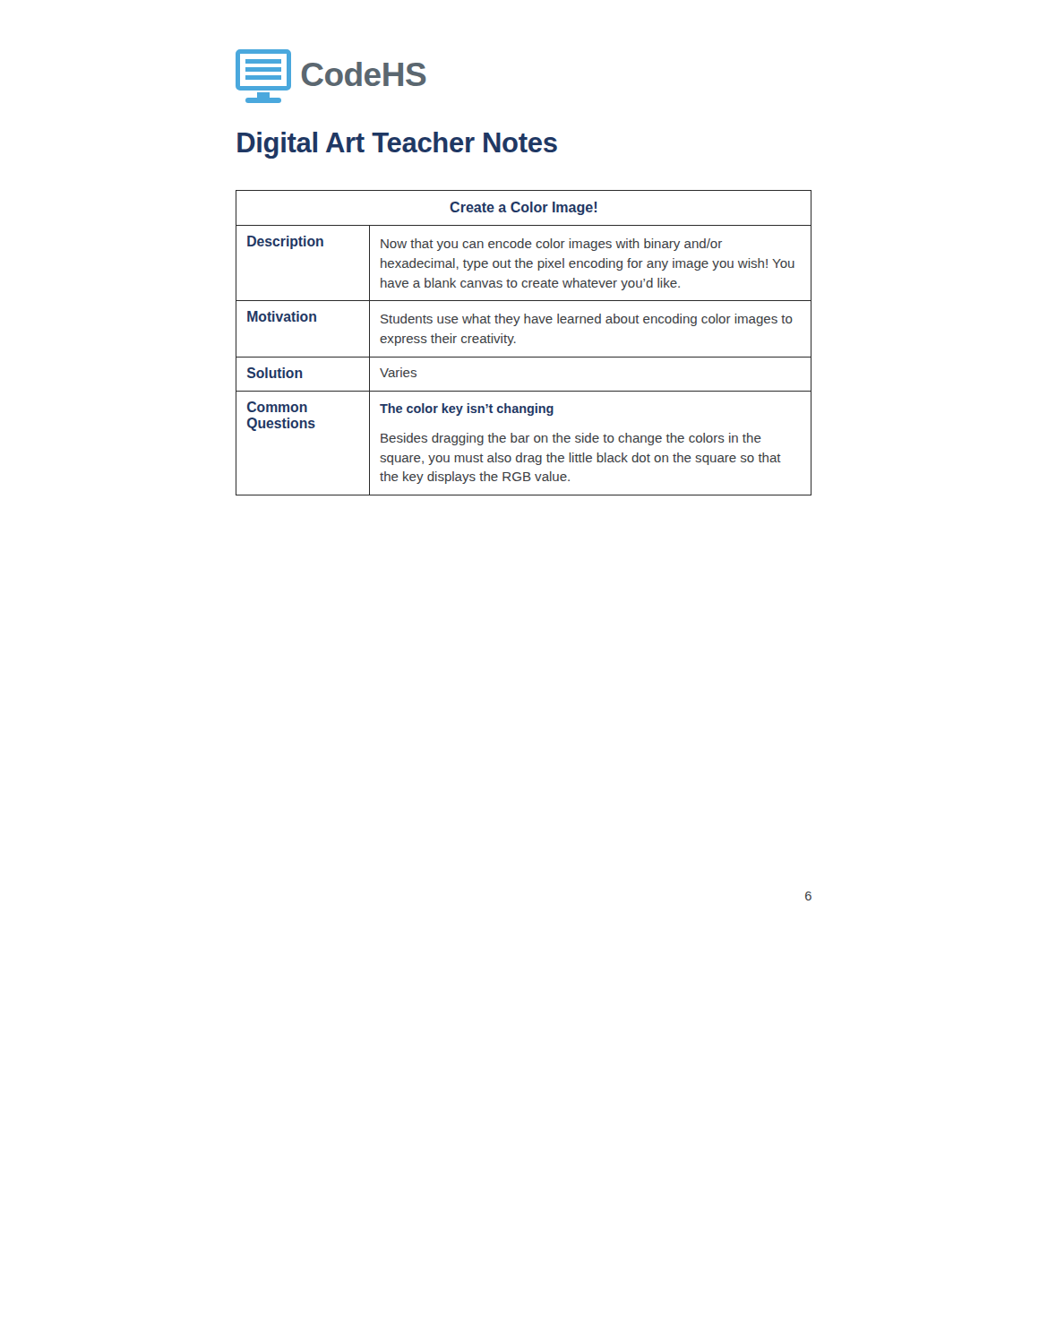CodeHS
Digital Art Teacher Notes
| Create a Color Image! |
| --- |
| Description | Now that you can encode color images with binary and/or hexadecimal, type out the pixel encoding for any image you wish! You have a blank canvas to create whatever you’d like. |
| Motivation | Students use what they have learned about encoding color images to express their creativity. |
| Solution | Varies |
| Common Questions | The color key isn’t changing Besides dragging the bar on the side to change the colors in the square, you must also drag the little black dot on the square so that the key displays the RGB value. |
6